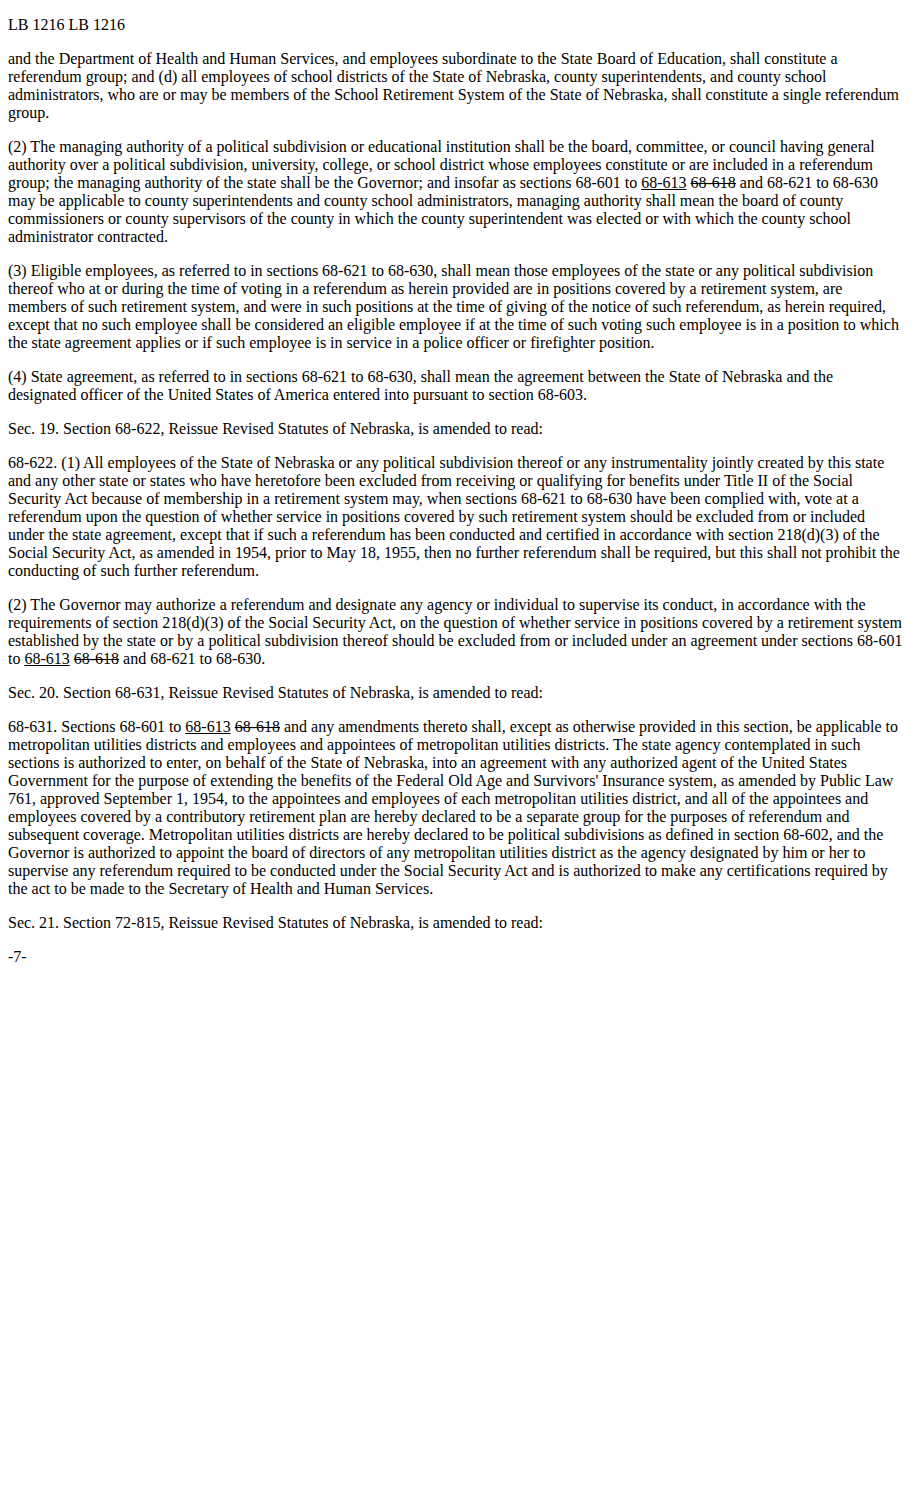LB 1216 LB 1216
and the Department of Health and Human Services, and employees subordinate to the State Board of Education, shall constitute a referendum group; and (d) all employees of school districts of the State of Nebraska, county superintendents, and county school administrators, who are or may be members of the School Retirement System of the State of Nebraska, shall constitute a single referendum group.
(2) The managing authority of a political subdivision or educational institution shall be the board, committee, or council having general authority over a political subdivision, university, college, or school district whose employees constitute or are included in a referendum group; the managing authority of the state shall be the Governor; and insofar as sections 68-601 to 68-613 68-618 and 68-621 to 68-630 may be applicable to county superintendents and county school administrators, managing authority shall mean the board of county commissioners or county supervisors of the county in which the county superintendent was elected or with which the county school administrator contracted.
(3) Eligible employees, as referred to in sections 68-621 to 68-630, shall mean those employees of the state or any political subdivision thereof who at or during the time of voting in a referendum as herein provided are in positions covered by a retirement system, are members of such retirement system, and were in such positions at the time of giving of the notice of such referendum, as herein required, except that no such employee shall be considered an eligible employee if at the time of such voting such employee is in a position to which the state agreement applies or if such employee is in service in a police officer or firefighter position.
(4) State agreement, as referred to in sections 68-621 to 68-630, shall mean the agreement between the State of Nebraska and the designated officer of the United States of America entered into pursuant to section 68-603.
Sec. 19. Section 68-622, Reissue Revised Statutes of Nebraska, is amended to read:
68-622. (1) All employees of the State of Nebraska or any political subdivision thereof or any instrumentality jointly created by this state and any other state or states who have heretofore been excluded from receiving or qualifying for benefits under Title II of the Social Security Act because of membership in a retirement system may, when sections 68-621 to 68-630 have been complied with, vote at a referendum upon the question of whether service in positions covered by such retirement system should be excluded from or included under the state agreement, except that if such a referendum has been conducted and certified in accordance with section 218(d)(3) of the Social Security Act, as amended in 1954, prior to May 18, 1955, then no further referendum shall be required, but this shall not prohibit the conducting of such further referendum.
(2) The Governor may authorize a referendum and designate any agency or individual to supervise its conduct, in accordance with the requirements of section 218(d)(3) of the Social Security Act, on the question of whether service in positions covered by a retirement system established by the state or by a political subdivision thereof should be excluded from or included under an agreement under sections 68-601 to 68-613 68-618 and 68-621 to 68-630.
Sec. 20. Section 68-631, Reissue Revised Statutes of Nebraska, is amended to read:
68-631. Sections 68-601 to 68-613 68-618 and any amendments thereto shall, except as otherwise provided in this section, be applicable to metropolitan utilities districts and employees and appointees of metropolitan utilities districts. The state agency contemplated in such sections is authorized to enter, on behalf of the State of Nebraska, into an agreement with any authorized agent of the United States Government for the purpose of extending the benefits of the Federal Old Age and Survivors' Insurance system, as amended by Public Law 761, approved September 1, 1954, to the appointees and employees of each metropolitan utilities district, and all of the appointees and employees covered by a contributory retirement plan are hereby declared to be a separate group for the purposes of referendum and subsequent coverage. Metropolitan utilities districts are hereby declared to be political subdivisions as defined in section 68-602, and the Governor is authorized to appoint the board of directors of any metropolitan utilities district as the agency designated by him or her to supervise any referendum required to be conducted under the Social Security Act and is authorized to make any certifications required by the act to be made to the Secretary of Health and Human Services.
Sec. 21. Section 72-815, Reissue Revised Statutes of Nebraska, is amended to read:
-7-